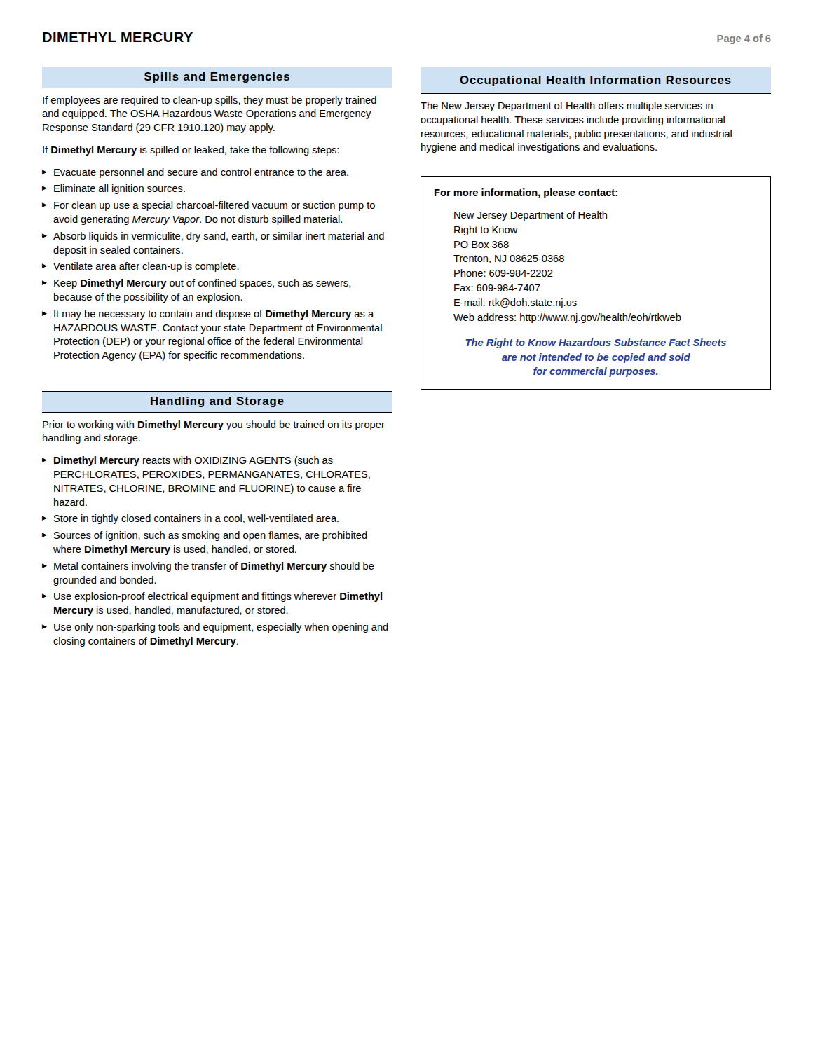DIMETHYL MERCURY
Page 4 of 6
Spills and Emergencies
If employees are required to clean-up spills, they must be properly trained and equipped. The OSHA Hazardous Waste Operations and Emergency Response Standard (29 CFR 1910.120) may apply.
If Dimethyl Mercury is spilled or leaked, take the following steps:
Evacuate personnel and secure and control entrance to the area.
Eliminate all ignition sources.
For clean up use a special charcoal-filtered vacuum or suction pump to avoid generating Mercury Vapor. Do not disturb spilled material.
Absorb liquids in vermiculite, dry sand, earth, or similar inert material and deposit in sealed containers.
Ventilate area after clean-up is complete.
Keep Dimethyl Mercury out of confined spaces, such as sewers, because of the possibility of an explosion.
It may be necessary to contain and dispose of Dimethyl Mercury as a HAZARDOUS WASTE. Contact your state Department of Environmental Protection (DEP) or your regional office of the federal Environmental Protection Agency (EPA) for specific recommendations.
Handling and Storage
Prior to working with Dimethyl Mercury you should be trained on its proper handling and storage.
Dimethyl Mercury reacts with OXIDIZING AGENTS (such as PERCHLORATES, PEROXIDES, PERMANGANATES, CHLORATES, NITRATES, CHLORINE, BROMINE and FLUORINE) to cause a fire hazard.
Store in tightly closed containers in a cool, well-ventilated area.
Sources of ignition, such as smoking and open flames, are prohibited where Dimethyl Mercury is used, handled, or stored.
Metal containers involving the transfer of Dimethyl Mercury should be grounded and bonded.
Use explosion-proof electrical equipment and fittings wherever Dimethyl Mercury is used, handled, manufactured, or stored.
Use only non-sparking tools and equipment, especially when opening and closing containers of Dimethyl Mercury.
Occupational Health Information Resources
The New Jersey Department of Health offers multiple services in occupational health. These services include providing informational resources, educational materials, public presentations, and industrial hygiene and medical investigations and evaluations.
For more information, please contact:
New Jersey Department of Health
Right to Know
PO Box 368
Trenton, NJ 08625-0368
Phone: 609-984-2202
Fax: 609-984-7407
E-mail: rtk@doh.state.nj.us
Web address: http://www.nj.gov/health/eoh/rtkweb
The Right to Know Hazardous Substance Fact Sheets
are not intended to be copied and sold
for commercial purposes.